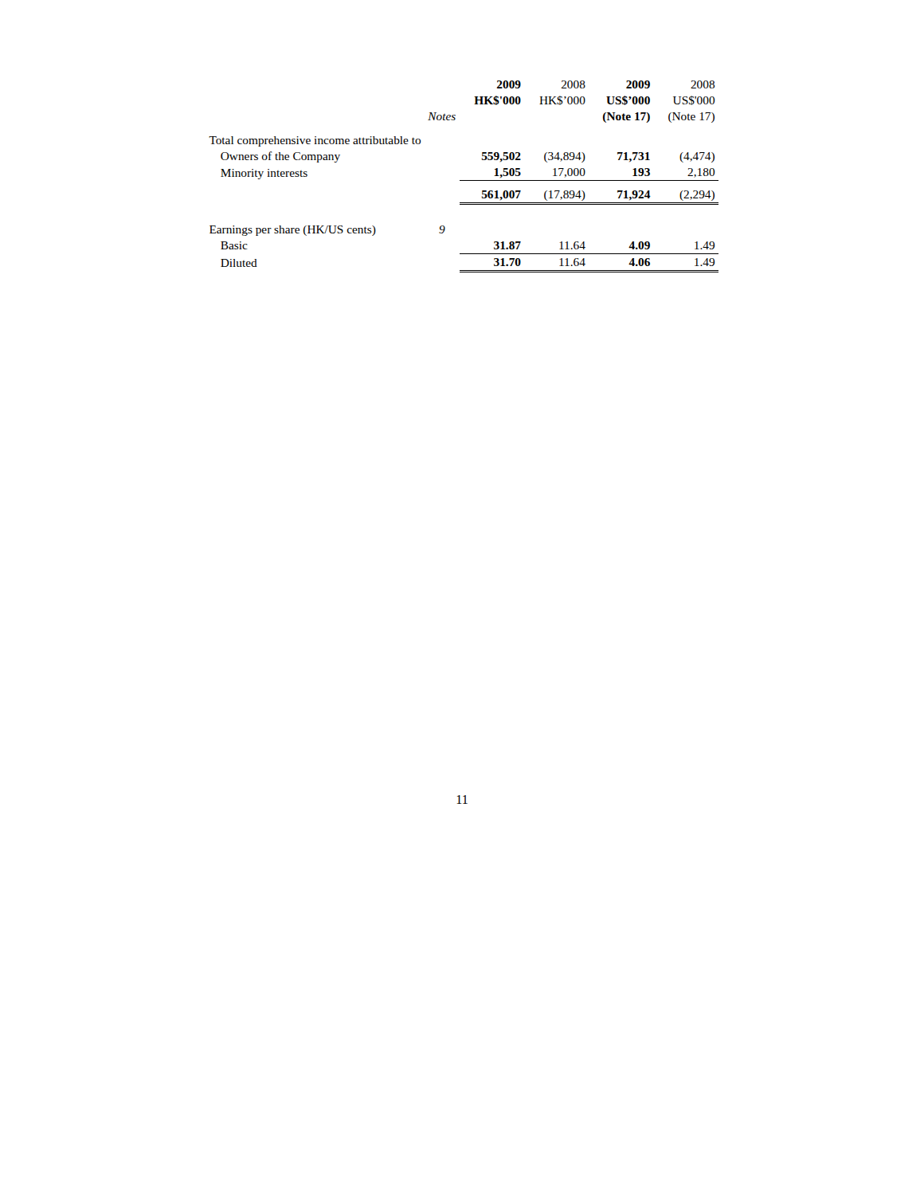| | | 2009 | 2008 | 2009 | 2008 |
| | | HK$'000 | HK$’000 | US$’000 | US$'000 |
| | Notes | | | (Note 17) | (Note 17) |
| Total comprehensive income attributable to | | | | | |
| Owners of the Company | | 559,502 | (34,894) | 71,731 | (4,474) |
| Minority interests | | 1,505 | 17,000 | 193 | 2,180 |
| | | 561,007 | (17,894) | 71,924 | (2,294) |
| Earnings per share (HK/US cents) | 9 | | | | |
| Basic | | 31.87 | 11.64 | 4.09 | 1.49 |
| Diluted | | 31.70 | 11.64 | 4.06 | 1.49 |
11